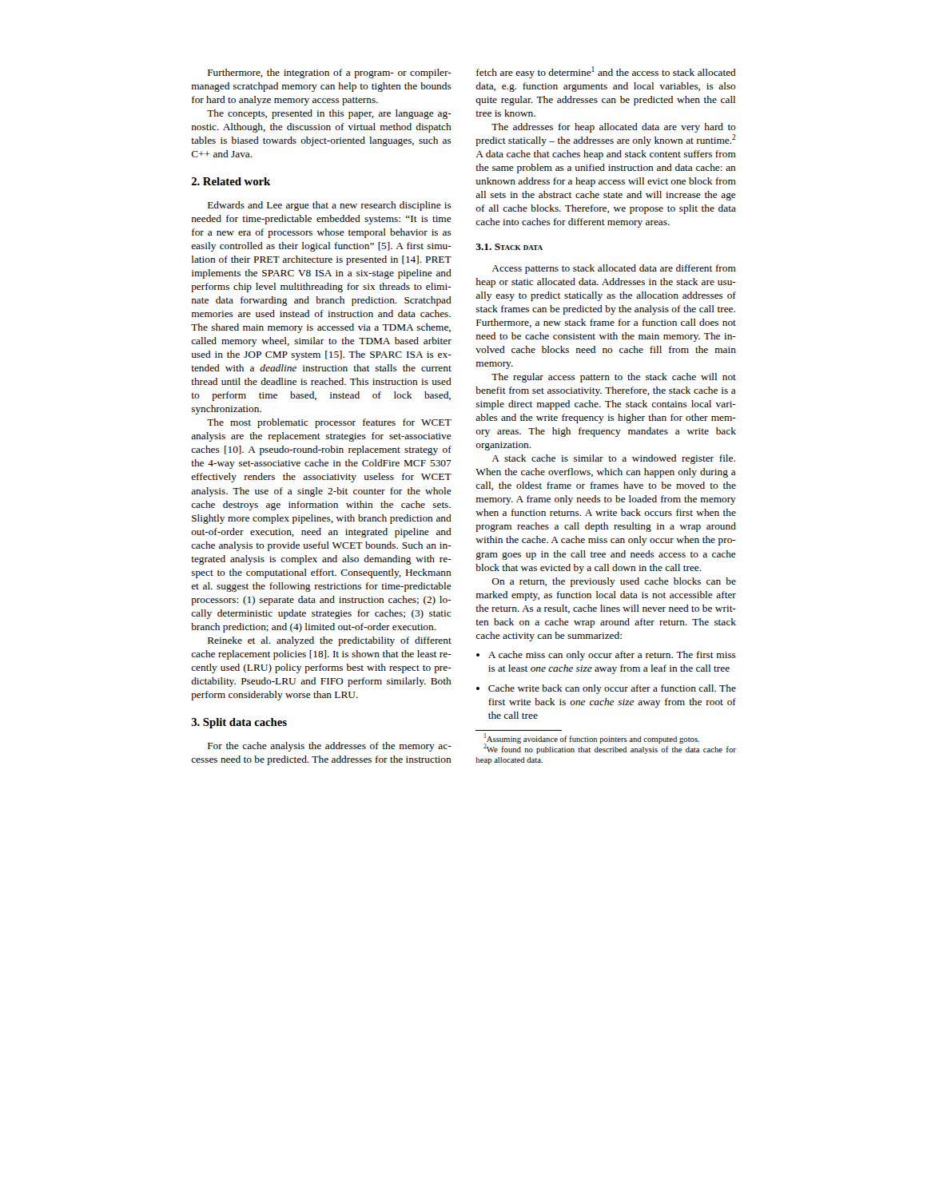Furthermore, the integration of a program- or compiler-managed scratchpad memory can help to tighten the bounds for hard to analyze memory access patterns.
The concepts, presented in this paper, are language agnostic. Although, the discussion of virtual method dispatch tables is biased towards object-oriented languages, such as C++ and Java.
2. Related work
Edwards and Lee argue that a new research discipline is needed for time-predictable embedded systems: “It is time for a new era of processors whose temporal behavior is as easily controlled as their logical function” [5]. A first simulation of their PRET architecture is presented in [14]. PRET implements the SPARC V8 ISA in a six-stage pipeline and performs chip level multithreading for six threads to eliminate data forwarding and branch prediction. Scratchpad memories are used instead of instruction and data caches. The shared main memory is accessed via a TDMA scheme, called memory wheel, similar to the TDMA based arbiter used in the JOP CMP system [15]. The SPARC ISA is extended with a deadline instruction that stalls the current thread until the deadline is reached. This instruction is used to perform time based, instead of lock based, synchronization.
The most problematic processor features for WCET analysis are the replacement strategies for set-associative caches [10]. A pseudo-round-robin replacement strategy of the 4-way set-associative cache in the ColdFire MCF 5307 effectively renders the associativity useless for WCET analysis. The use of a single 2-bit counter for the whole cache destroys age information within the cache sets. Slightly more complex pipelines, with branch prediction and out-of-order execution, need an integrated pipeline and cache analysis to provide useful WCET bounds. Such an integrated analysis is complex and also demanding with respect to the computational effort. Consequently, Heckmann et al. suggest the following restrictions for time-predictable processors: (1) separate data and instruction caches; (2) locally deterministic update strategies for caches; (3) static branch prediction; and (4) limited out-of-order execution.
Reineke et al. analyzed the predictability of different cache replacement policies [18]. It is shown that the least recently used (LRU) policy performs best with respect to predictability. Pseudo-LRU and FIFO perform similarly. Both perform considerably worse than LRU.
3. Split data caches
For the cache analysis the addresses of the memory accesses need to be predicted. The addresses for the instruction fetch are easy to determine1 and the access to stack allocated data, e.g. function arguments and local variables, is also quite regular. The addresses can be predicted when the call tree is known.
The addresses for heap allocated data are very hard to predict statically – the addresses are only known at runtime.2 A data cache that caches heap and stack content suffers from the same problem as a unified instruction and data cache: an unknown address for a heap access will evict one block from all sets in the abstract cache state and will increase the age of all cache blocks. Therefore, we propose to split the data cache into caches for different memory areas.
3.1. Stack data
Access patterns to stack allocated data are different from heap or static allocated data. Addresses in the stack are usually easy to predict statically as the allocation addresses of stack frames can be predicted by the analysis of the call tree. Furthermore, a new stack frame for a function call does not need to be cache consistent with the main memory. The involved cache blocks need no cache fill from the main memory.
The regular access pattern to the stack cache will not benefit from set associativity. Therefore, the stack cache is a simple direct mapped cache. The stack contains local variables and the write frequency is higher than for other memory areas. The high frequency mandates a write back organization.
A stack cache is similar to a windowed register file. When the cache overflows, which can happen only during a call, the oldest frame or frames have to be moved to the memory. A frame only needs to be loaded from the memory when a function returns. A write back occurs first when the program reaches a call depth resulting in a wrap around within the cache. A cache miss can only occur when the program goes up in the call tree and needs access to a cache block that was evicted by a call down in the call tree.
On a return, the previously used cache blocks can be marked empty, as function local data is not accessible after the return. As a result, cache lines will never need to be written back on a cache wrap around after return. The stack cache activity can be summarized:
A cache miss can only occur after a return. The first miss is at least one cache size away from a leaf in the call tree
Cache write back can only occur after a function call. The first write back is one cache size away from the root of the call tree
1Assuming avoidance of function pointers and computed gotos.
2We found no publication that described analysis of the data cache for heap allocated data.